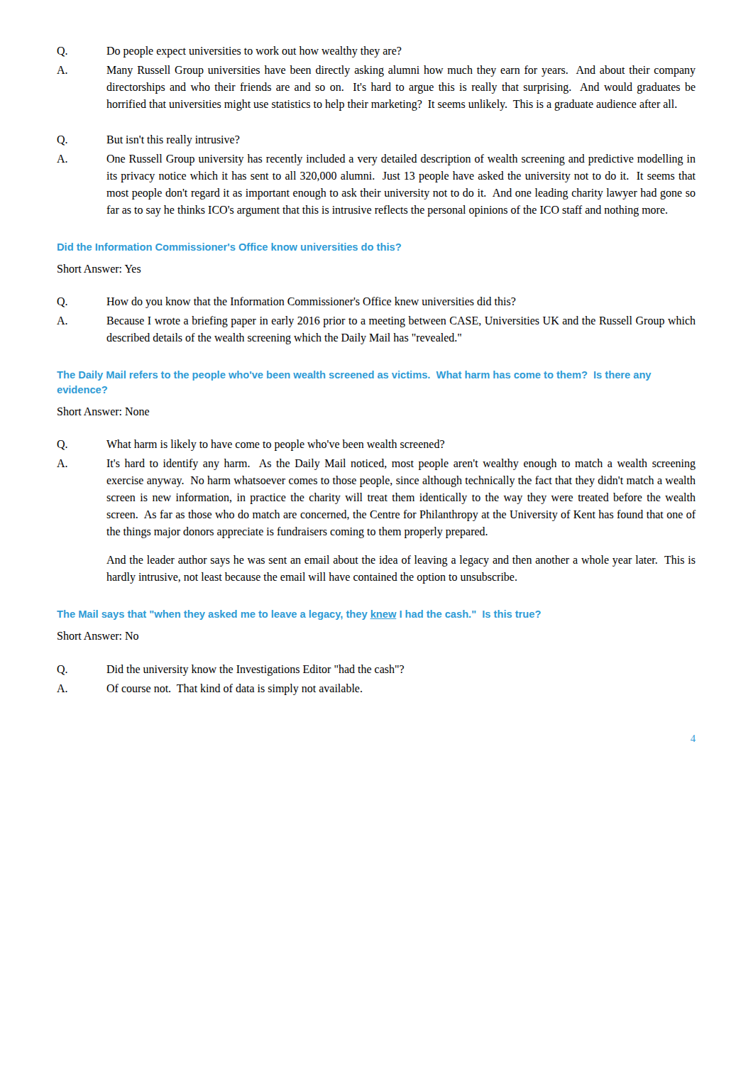Q.
Do people expect universities to work out how wealthy they are?
A.
Many Russell Group universities have been directly asking alumni how much they earn for years. And about their company directorships and who their friends are and so on. It's hard to argue this is really that surprising. And would graduates be horrified that universities might use statistics to help their marketing? It seems unlikely. This is a graduate audience after all.
Q.
But isn't this really intrusive?
A.
One Russell Group university has recently included a very detailed description of wealth screening and predictive modelling in its privacy notice which it has sent to all 320,000 alumni. Just 13 people have asked the university not to do it. It seems that most people don't regard it as important enough to ask their university not to do it. And one leading charity lawyer had gone so far as to say he thinks ICO's argument that this is intrusive reflects the personal opinions of the ICO staff and nothing more.
Did the Information Commissioner's Office know universities do this?
Short Answer: Yes
Q.
How do you know that the Information Commissioner's Office knew universities did this?
A.
Because I wrote a briefing paper in early 2016 prior to a meeting between CASE, Universities UK and the Russell Group which described details of the wealth screening which the Daily Mail has "revealed."
The Daily Mail refers to the people who've been wealth screened as victims. What harm has come to them? Is there any evidence?
Short Answer: None
Q.
What harm is likely to have come to people who've been wealth screened?
A.
It's hard to identify any harm. As the Daily Mail noticed, most people aren't wealthy enough to match a wealth screening exercise anyway. No harm whatsoever comes to those people, since although technically the fact that they didn't match a wealth screen is new information, in practice the charity will treat them identically to the way they were treated before the wealth screen. As far as those who do match are concerned, the Centre for Philanthropy at the University of Kent has found that one of the things major donors appreciate is fundraisers coming to them properly prepared.
And the leader author says he was sent an email about the idea of leaving a legacy and then another a whole year later. This is hardly intrusive, not least because the email will have contained the option to unsubscribe.
The Mail says that "when they asked me to leave a legacy, they knew I had the cash." Is this true?
Short Answer: No
Q.
Did the university know the Investigations Editor "had the cash"?
A.
Of course not. That kind of data is simply not available.
4